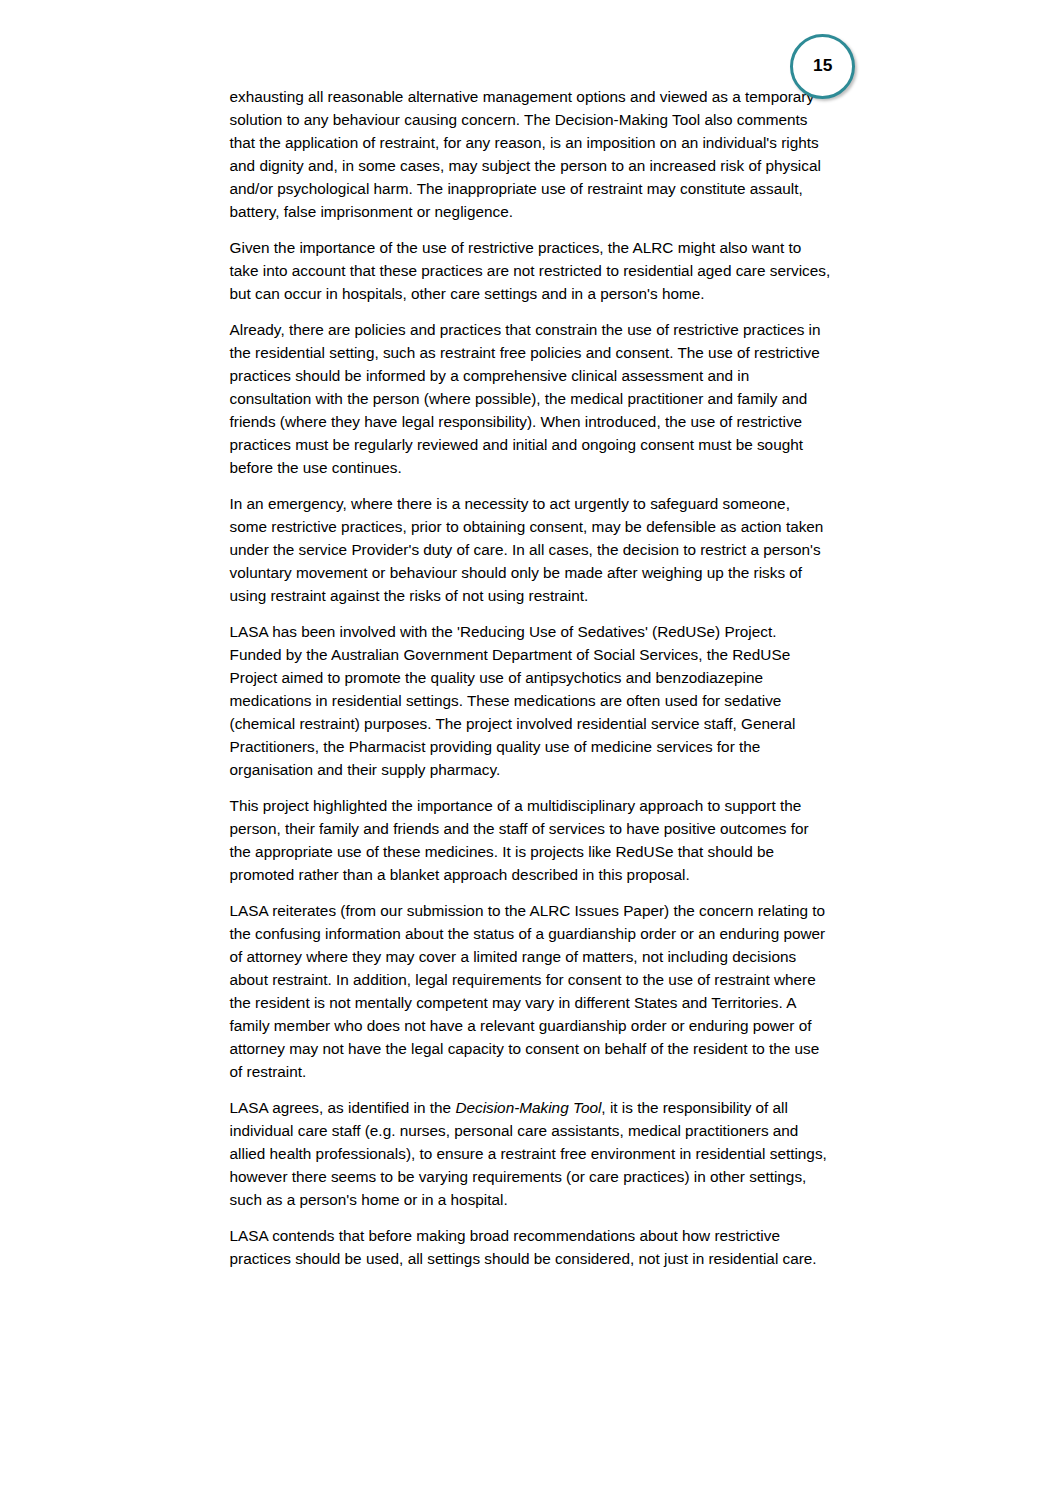15
exhausting all reasonable alternative management options and viewed as a temporary solution to any behaviour causing concern. The Decision-Making Tool also comments that the application of restraint, for any reason, is an imposition on an individual's rights and dignity and, in some cases, may subject the person to an increased risk of physical and/or psychological harm. The inappropriate use of restraint may constitute assault, battery, false imprisonment or negligence.
Given the importance of the use of restrictive practices, the ALRC might also want to take into account that these practices are not restricted to residential aged care services, but can occur in hospitals, other care settings and in a person's home.
Already, there are policies and practices that constrain the use of restrictive practices in the residential setting, such as restraint free policies and consent. The use of restrictive practices should be informed by a comprehensive clinical assessment and in consultation with the person (where possible), the medical practitioner and family and friends (where they have legal responsibility). When introduced, the use of restrictive practices must be regularly reviewed and initial and ongoing consent must be sought before the use continues.
In an emergency, where there is a necessity to act urgently to safeguard someone, some restrictive practices, prior to obtaining consent, may be defensible as action taken under the service Provider's duty of care. In all cases, the decision to restrict a person's voluntary movement or behaviour should only be made after weighing up the risks of using restraint against the risks of not using restraint.
LASA has been involved with the 'Reducing Use of Sedatives' (RedUSe) Project. Funded by the Australian Government Department of Social Services, the RedUSe Project aimed to promote the quality use of antipsychotics and benzodiazepine medications in residential settings. These medications are often used for sedative (chemical restraint) purposes. The project involved residential service staff, General Practitioners, the Pharmacist providing quality use of medicine services for the organisation and their supply pharmacy.
This project highlighted the importance of a multidisciplinary approach to support the person, their family and friends and the staff of services to have positive outcomes for the appropriate use of these medicines. It is projects like RedUSe that should be promoted rather than a blanket approach described in this proposal.
LASA reiterates (from our submission to the ALRC Issues Paper) the concern relating to the confusing information about the status of a guardianship order or an enduring power of attorney where they may cover a limited range of matters, not including decisions about restraint. In addition, legal requirements for consent to the use of restraint where the resident is not mentally competent may vary in different States and Territories. A family member who does not have a relevant guardianship order or enduring power of attorney may not have the legal capacity to consent on behalf of the resident to the use of restraint.
LASA agrees, as identified in the Decision-Making Tool, it is the responsibility of all individual care staff (e.g. nurses, personal care assistants, medical practitioners and allied health professionals), to ensure a restraint free environment in residential settings, however there seems to be varying requirements (or care practices) in other settings, such as a person's home or in a hospital.
LASA contends that before making broad recommendations about how restrictive practices should be used, all settings should be considered, not just in residential care.